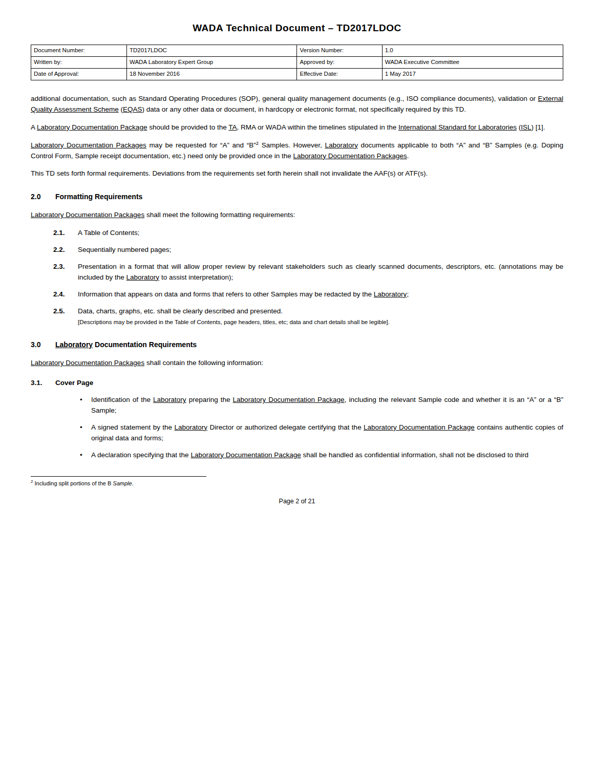WADA Technical Document – TD2017LDOC
| Document Number: | TD2017LDOC | Version Number: | 1.0 |
| Written by: | WADA Laboratory Expert Group | Approved by: | WADA Executive Committee |
| Date of Approval: | 18 November 2016 | Effective Date: | 1 May 2017 |
additional documentation, such as Standard Operating Procedures (SOP), general quality management documents (e.g., ISO compliance documents), validation or External Quality Assessment Scheme (EQAS) data or any other data or document, in hardcopy or electronic format, not specifically required by this TD.
A Laboratory Documentation Package should be provided to the TA, RMA or WADA within the timelines stipulated in the International Standard for Laboratories (ISL) [1].
Laboratory Documentation Packages may be requested for “A” and “B”2 Samples. However, Laboratory documents applicable to both “A” and “B” Samples (e.g. Doping Control Form, Sample receipt documentation, etc.) need only be provided once in the Laboratory Documentation Packages.
This TD sets forth formal requirements. Deviations from the requirements set forth herein shall not invalidate the AAF(s) or ATF(s).
2.0 Formatting Requirements
Laboratory Documentation Packages shall meet the following formatting requirements:
2.1. A Table of Contents;
2.2. Sequentially numbered pages;
2.3. Presentation in a format that will allow proper review by relevant stakeholders such as clearly scanned documents, descriptors, etc. (annotations may be included by the Laboratory to assist interpretation);
2.4. Information that appears on data and forms that refers to other Samples may be redacted by the Laboratory;
2.5. Data, charts, graphs, etc. shall be clearly described and presented.
[Descriptions may be provided in the Table of Contents, page headers, titles, etc; data and chart details shall be legible].
3.0 Laboratory Documentation Requirements
Laboratory Documentation Packages shall contain the following information:
3.1. Cover Page
Identification of the Laboratory preparing the Laboratory Documentation Package, including the relevant Sample code and whether it is an “A” or a “B” Sample;
A signed statement by the Laboratory Director or authorized delegate certifying that the Laboratory Documentation Package contains authentic copies of original data and forms;
A declaration specifying that the Laboratory Documentation Package shall be handled as confidential information, shall not be disclosed to third
2 Including split portions of the B Sample.
Page 2 of 21